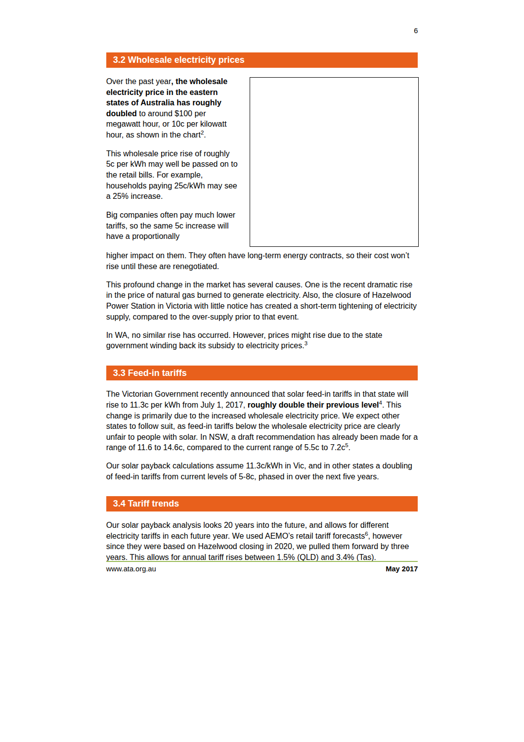6
3.2 Wholesale electricity prices
Over the past year, the wholesale electricity price in the eastern states of Australia has roughly doubled to around $100 per megawatt hour, or 10c per kilowatt hour, as shown in the chart2.
This wholesale price rise of roughly 5c per kWh may well be passed on to the retail bills. For example, households paying 25c/kWh may see a 25% increase.
Big companies often pay much lower tariffs, so the same 5c increase will have a proportionally
higher impact on them. They often have long-term energy contracts, so their cost won’t rise until these are renegotiated.
This profound change in the market has several causes. One is the recent dramatic rise in the price of natural gas burned to generate electricity. Also, the closure of Hazelwood Power Station in Victoria with little notice has created a short-term tightening of electricity supply, compared to the over-supply prior to that event.
In WA, no similar rise has occurred. However, prices might rise due to the state government winding back its subsidy to electricity prices.3
3.3 Feed-in tariffs
The Victorian Government recently announced that solar feed-in tariffs in that state will rise to 11.3c per kWh from July 1, 2017, roughly double their previous level4. This change is primarily due to the increased wholesale electricity price. We expect other states to follow suit, as feed-in tariffs below the wholesale electricity price are clearly unfair to people with solar. In NSW, a draft recommendation has already been made for a range of 11.6 to 14.6c, compared to the current range of 5.5c to 7.2c5.
Our solar payback calculations assume 11.3c/kWh in Vic, and in other states a doubling of feed-in tariffs from current levels of 5-8c, phased in over the next five years.
3.4 Tariff trends
Our solar payback analysis looks 20 years into the future, and allows for different electricity tariffs in each future year. We used AEMO’s retail tariff forecasts6, however since they were based on Hazelwood closing in 2020, we pulled them forward by three years. This allows for annual tariff rises between 1.5% (QLD) and 3.4% (Tas).
www.ata.org.au May 2017